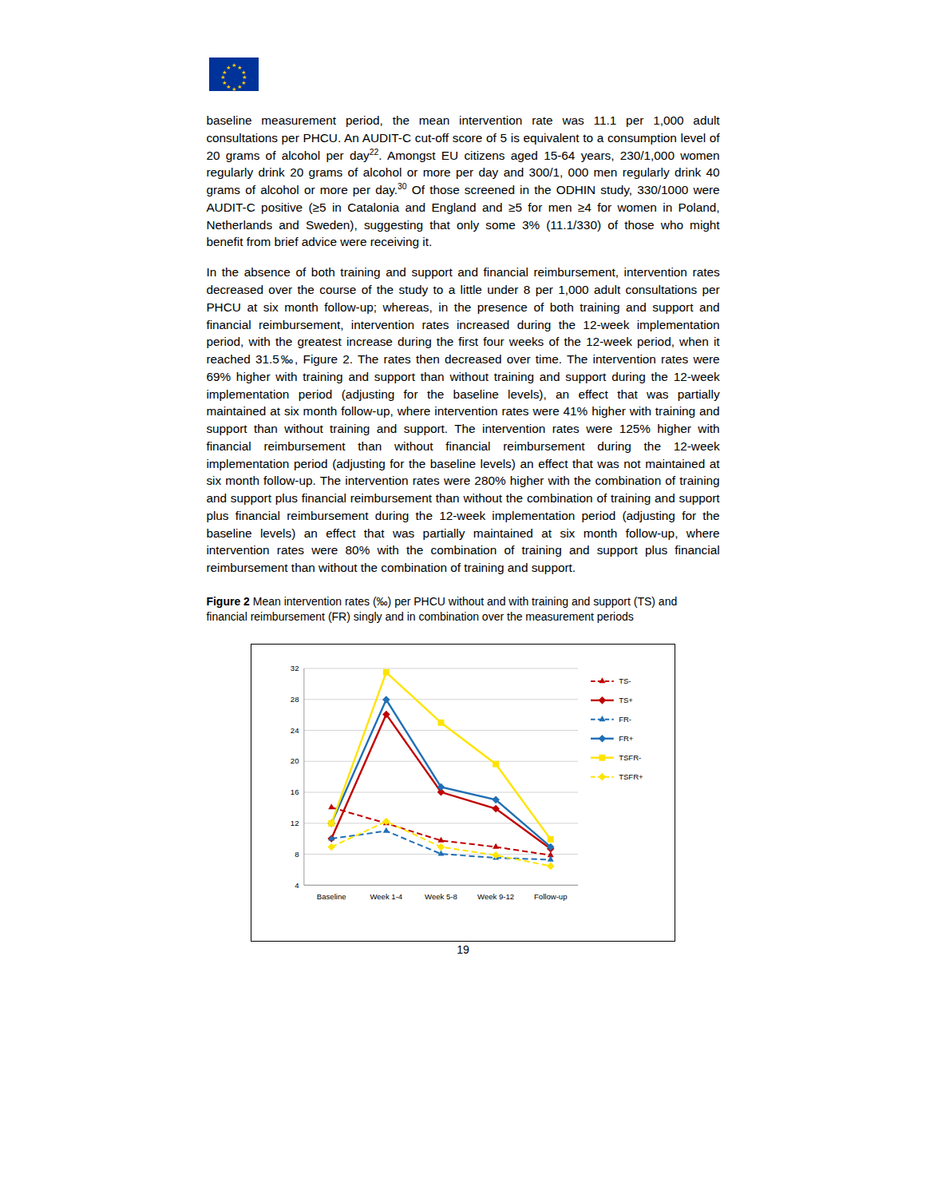★ ★ ★ ★ ★ ★ ★ ★ ★ ★ ★ ★
baseline measurement period, the mean intervention rate was 11.1 per 1,000 adult consultations per PHCU. An AUDIT-C cut-off score of 5 is equivalent to a consumption level of 20 grams of alcohol per day22. Amongst EU citizens aged 15-64 years, 230/1,000 women regularly drink 20 grams of alcohol or more per day and 300/1, 000 men regularly drink 40 grams of alcohol or more per day.30 Of those screened in the ODHIN study, 330/1000 were AUDIT-C positive (≥5 in Catalonia and England and ≥5 for men ≥4 for women in Poland, Netherlands and Sweden), suggesting that only some 3% (11.1/330) of those who might benefit from brief advice were receiving it.
In the absence of both training and support and financial reimbursement, intervention rates decreased over the course of the study to a little under 8 per 1,000 adult consultations per PHCU at six month follow-up; whereas, in the presence of both training and support and financial reimbursement, intervention rates increased during the 12-week implementation period, with the greatest increase during the first four weeks of the 12-week period, when it reached 31.5‰, Figure 2. The rates then decreased over time. The intervention rates were 69% higher with training and support than without training and support during the 12-week implementation period (adjusting for the baseline levels), an effect that was partially maintained at six month follow-up, where intervention rates were 41% higher with training and support than without training and support. The intervention rates were 125% higher with financial reimbursement than without financial reimbursement during the 12-week implementation period (adjusting for the baseline levels) an effect that was not maintained at six month follow-up. The intervention rates were 280% higher with the combination of training and support plus financial reimbursement than without the combination of training and support plus financial reimbursement during the 12-week implementation period (adjusting for the baseline levels) an effect that was partially maintained at six month follow-up, where intervention rates were 80% with the combination of training and support plus financial reimbursement than without the combination of training and support.
Figure 2 Mean intervention rates (‰) per PHCU without and with training and support (TS) and financial reimbursement (FR) singly and in combination over the measurement periods
32 28 24 20 16 12 8 4 Baseline Week 1-4 Week 5-8 Week 9-12 Follow-up TS- TS+ FR- FR+ TSFR- TSFR+
19